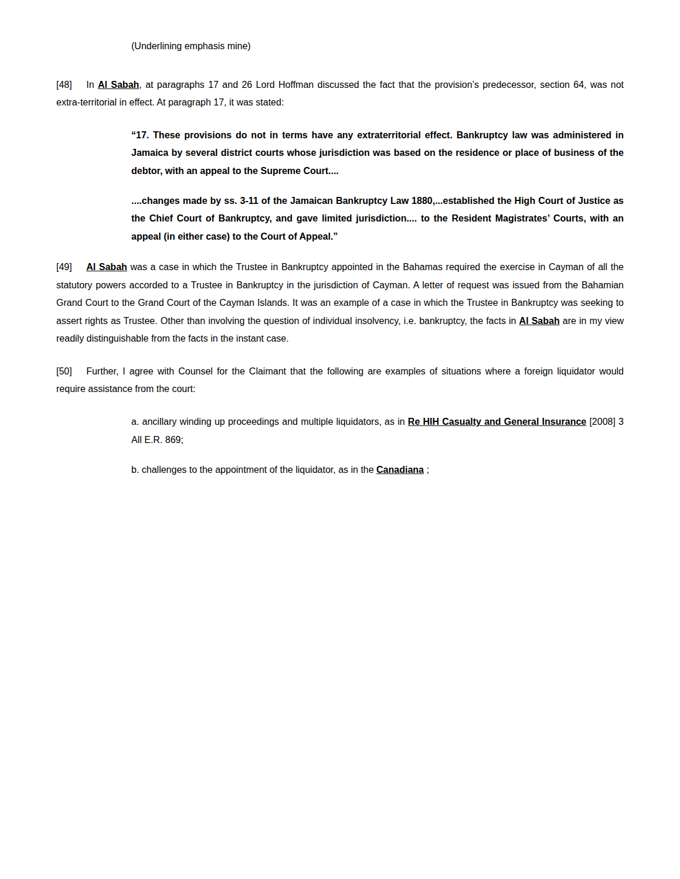(Underlining emphasis mine)
[48] In Al Sabah, at paragraphs 17 and 26 Lord Hoffman discussed the fact that the provision’s predecessor, section 64, was not extra-territorial in effect. At paragraph 17, it was stated:
“17. These provisions do not in terms have any extraterritorial effect. Bankruptcy law was administered in Jamaica by several district courts whose jurisdiction was based on the residence or place of business of the debtor, with an appeal to the Supreme Court....
....changes made by ss. 3-11 of the Jamaican Bankruptcy Law 1880,...established the High Court of Justice as the Chief Court of Bankruptcy, and gave limited jurisdiction.... to the Resident Magistrates’ Courts, with an appeal (in either case) to the Court of Appeal.”
[49] Al Sabah was a case in which the Trustee in Bankruptcy appointed in the Bahamas required the exercise in Cayman of all the statutory powers accorded to a Trustee in Bankruptcy in the jurisdiction of Cayman. A letter of request was issued from the Bahamian Grand Court to the Grand Court of the Cayman Islands. It was an example of a case in which the Trustee in Bankruptcy was seeking to assert rights as Trustee. Other than involving the question of individual insolvency, i.e. bankruptcy, the facts in Al Sabah are in my view readily distinguishable from the facts in the instant case.
[50] Further, I agree with Counsel for the Claimant that the following are examples of situations where a foreign liquidator would require assistance from the court:
a. ancillary winding up proceedings and multiple liquidators, as in Re HIH Casualty and General Insurance [2008] 3 All E.R. 869;
b. challenges to the appointment of the liquidator, as in the Canadiana ;